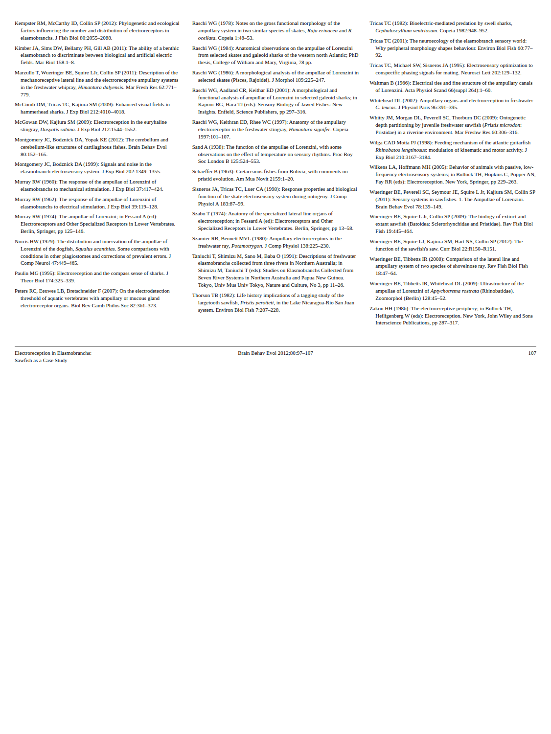Kempster RM, McCarthy ID, Collin SP (2012): Phylogenetic and ecological factors influencing the number and distribution of electroreceptors in elasmobranchs. J Fish Biol 80:2055–2088.
Kimber JA, Sims DW, Bellamy PH, Gill AB (2011): The ability of a benthic elasmobranch to discriminate between biological and artificial electric fields. Mar Biol 158:1–8.
Marzullo T, Wueringer BE, Squire LJr, Collin SP (2011): Description of the mechanoreceptive lateral line and the electroreceptive ampullary systems in the freshwater whipray, Himantura dalyensis. Mar Fresh Res 62:771–779.
McComb DM, Tricas TC, Kajiura SM (2009): Enhanced visual fields in hammerhead sharks. J Exp Biol 212:4010–4018.
McGowan DW, Kajiura SM (2009): Electroreception in the euryhaline stingray, Dasyatis sabina. J Exp Biol 212:1544–1552.
Montgomery JC, Bodznick DA, Yopak KE (2012): The cerebellum and cerebellum-like structures of cartilaginous fishes. Brain Behav Evol 80:152–165.
Montgomery JC, Bodznick DA (1999): Signals and noise in the elasmobranch electrosensory system. J Exp Biol 202:1349–1355.
Murray RW (1960): The response of the ampullae of Lorenzini of elasmobranchs to mechanical stimulation. J Exp Biol 37:417–424.
Murray RW (1962): The response of the ampullae of Lorenzini of elasmobranchs to electrical stimulation. J Exp Biol 39:119–128.
Murray RW (1974): The ampullae of Lorenzini; in Fessard A (ed): Electroreceptors and Other Specialized Receptors in Lower Vertebrates. Berlin, Springer, pp 125–146.
Norris HW (1929): The distribution and innervation of the ampullae of Lorenzini of the dogfish, Squalus acanthias. Some comparisons with conditions in other plagiostomes and corrections of prevalent errors. J Comp Neurol 47:449–465.
Paulin MG (1995): Electroreception and the compass sense of sharks. J Theor Biol 174:325–339.
Peters RC, Eeuwes LB, Bretschneider F (2007): On the electrodetection threshold of aquatic vertebrates with ampullary or mucous gland electroreceptor organs. Biol Rev Camb Philos Soc 82:361–373.
Raschi WG (1978): Notes on the gross functional morphology of the ampullary system in two similar species of skates, Raja erinacea and R. ocellata. Copeia 1:48–53.
Raschi WG (1984): Anatomical observations on the ampullae of Lorenzini from selected skates and galeoid sharks of the western north Atlantic; PhD thesis, College of William and Mary, Virginia, 78 pp.
Raschi WG (1986): A morphological analysis of the ampullae of Lorenzini in selected skates (Pisces, Rajoidei). J Morphol 189:225–247.
Raschi WG, Aadland CR, Keithar ED (2001): A morphological and functional analysis of ampullae of Lorenzini in selected galeoid sharks; in Kapoor BG, Hara TJ (eds): Sensory Biology of Jawed Fishes: New Insights. Enfield, Science Publishers, pp 297–316.
Raschi WG, Keithran ED, Rhee WC (1997): Anatomy of the ampullary electroreceptor in the freshwater stingray, Himantura signifer. Copeia 1997:101–107.
Sand A (1938): The function of the ampullae of Lorenzini, with some observations on the effect of temperature on sensory rhythms. Proc Roy Soc London B 125:524–553.
Schaeffer B (1963): Cretaceaous fishes from Bolivia, with comments on pristid evolution. Am Mus Novit 2159:1–20.
Sisneros JA, Tricas TC, Luer CA (1998): Response properties and biological function of the skate electrosensory system during ontogeny. J Comp Physiol A 183:87–99.
Szabo T (1974): Anatomy of the specialized lateral line organs of electroreception; in Fessard A (ed): Electroreceptors and Other Specialized Receptors in Lower Vertebrates. Berlin, Springer, pp 13–58.
Szamier RB, Bennett MVL (1980): Ampullary electroreceptors in the freshwater ray, Potamotrygon. J Comp Physiol 138:225–230.
Taniuchi T, Shimizu M, Sano M, Baba O (1991): Descriptions of freshwater elasmobranchs collected from three rivers in Northern Australia; in Shimizu M, Taniuchi T (eds): Studies on Elasmobranchs Collected from Seven River Systems in Northern Australia and Papua New Guinea. Tokyo, Univ Mus Univ Tokyo, Nature and Culture, No 3, pp 11–26.
Thorson TB (1982): Life history implications of a tagging study of the largetooth sawfish, Pristis perotteti, in the Lake Nicaragua-Rio San Juan system. Environ Biol Fish 7:207–228.
Tricas TC (1982): Bioelectric-mediated predation by swell sharks, Cephaloscyllium ventriosum. Copeia 1982:948–952.
Tricas TC (2001): The neuroecology of the elasmobranch sensory world: Why peripheral morphology shapes behaviour. Environ Biol Fish 60:77–92.
Tricas TC, Michael SW, Sisneros JA (1995): Electrosensory optimization to conspecific phasing signals for mating. Neurosci Lett 202:129–132.
Waltman B (1966): Electrical ties and fine structure of the ampullary canals of Lorenzini. Acta Physiol Scand 66(suppl 264):1–60.
Whitehead DL (2002): Ampullary organs and electroreception in freshwater C. leucas. J Physiol Paris 96:391–395.
Whitty JM, Morgan DL, Peverell SC, Thorburn DC (2009): Ontogenetic depth partitioning by juvenile freshwater sawfish (Pristis microdon: Pristidae) in a riverine environment. Mar Freshw Res 60:306–316.
Wilga CAD Motta PJ (1998): Feeding mechanism of the atlantic guitarfish Rhinobatos lengtinosus: modulation of kinematic and motor activity. J Exp Biol 210:3167–3184.
Wilkens LA, Hoffmann MH (2005): Behavior of animals with passive, low-frequency electrosensory systems; in Bullock TH, Hopkins C, Popper AN, Fay RR (eds): Electroreception. New York, Springer, pp 229–263.
Wueringer BE, Peverell SC, Seymour JE, Squire L Jr, Kajiura SM, Collin SP (2011): Sensory systems in sawfishes. 1. The Ampullae of Lorenzini. Brain Behav Evol 78:139–149.
Wueringer BE, Squire L Jr, Collin SP (2009): The biology of extinct and extant sawfish (Batoidea: Sclerorhynchidae and Pristidae). Rev Fish Biol Fish 19:445–464.
Wueringer BE, Squire LJ, Kajiura SM, Hart NS, Collin SP (2012): The function of the sawfish's saw. Curr Biol 22:R150–R151.
Wueringer BE, Tibbetts IR (2008): Comparison of the lateral line and ampullary system of two species of shovelnose ray. Rev Fish Biol Fish 18:47–64.
Wueringer BE, Tibbetts IR, Whitehead DL (2009): Ultrastructure of the ampullae of Lorenzini of Aptychotrema rostrata (Rhinobatidae). Zoomorphol (Berlin) 128:45–52.
Zakon HH (1986): The electroreceptive periphery; in Bullock TH, Heiligenberg W (eds): Electroreception. New York, John Wiley and Sons Interscience Publications, pp 287–317.
Electroreception in Elasmobranchs:
Sawfish as a Case Study
Brain Behav Evol 2012;80:97–107
107